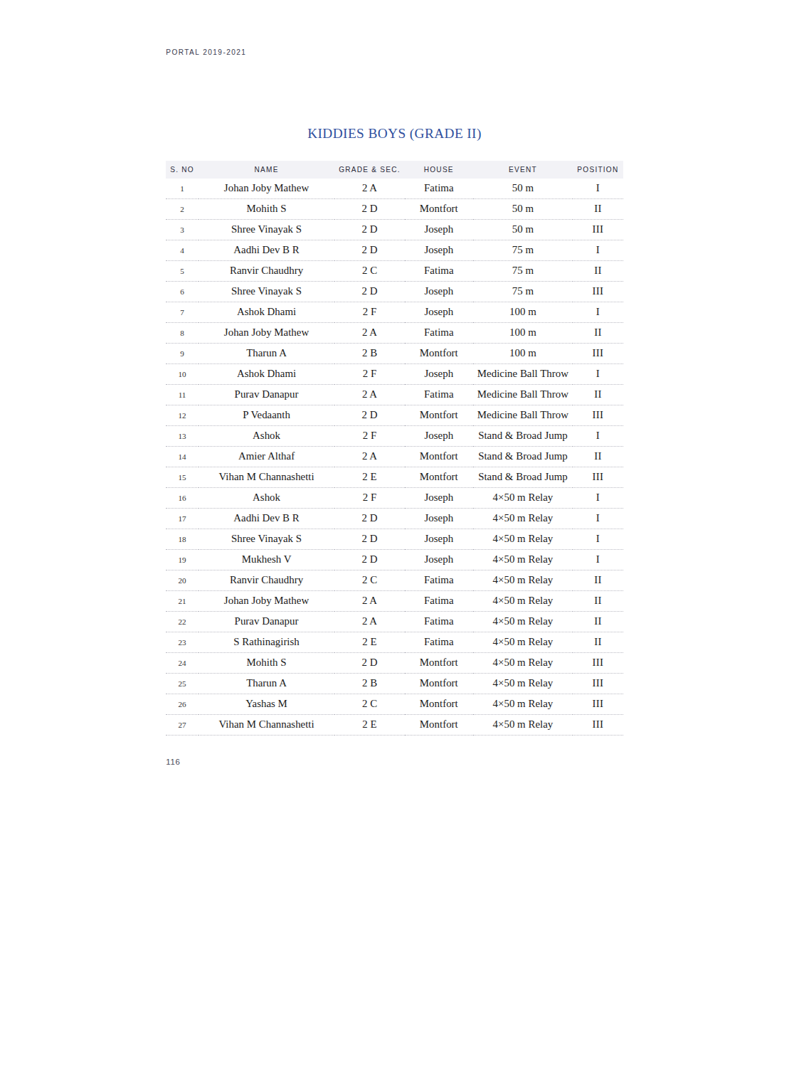Portal 2019-2021
KIDDIES BOYS (GRADE II)
| S. No | Name | Grade & Sec. | House | Event | Position |
| --- | --- | --- | --- | --- | --- |
| 1 | Johan Joby Mathew | 2 A | Fatima | 50 m | I |
| 2 | Mohith S | 2 D | Montfort | 50 m | II |
| 3 | Shree Vinayak S | 2 D | Joseph | 50 m | III |
| 4 | Aadhi Dev B R | 2 D | Joseph | 75 m | I |
| 5 | Ranvir Chaudhry | 2 C | Fatima | 75 m | II |
| 6 | Shree Vinayak S | 2 D | Joseph | 75 m | III |
| 7 | Ashok Dhami | 2 F | Joseph | 100 m | I |
| 8 | Johan Joby Mathew | 2 A | Fatima | 100 m | II |
| 9 | Tharun A | 2 B | Montfort | 100 m | III |
| 10 | Ashok Dhami | 2 F | Joseph | Medicine Ball Throw | I |
| 11 | Purav Danapur | 2 A | Fatima | Medicine Ball Throw | II |
| 12 | P Vedaanth | 2 D | Montfort | Medicine Ball Throw | III |
| 13 | Ashok | 2 F | Joseph | Stand & Broad Jump | I |
| 14 | Amier Althaf | 2 A | Montfort | Stand & Broad Jump | II |
| 15 | Vihan M Channashetti | 2 E | Montfort | Stand & Broad Jump | III |
| 16 | Ashok | 2 F | Joseph | 4×50 m Relay | I |
| 17 | Aadhi Dev B R | 2 D | Joseph | 4×50 m Relay | I |
| 18 | Shree Vinayak S | 2 D | Joseph | 4×50 m Relay | I |
| 19 | Mukhesh V | 2 D | Joseph | 4×50 m Relay | I |
| 20 | Ranvir Chaudhry | 2 C | Fatima | 4×50 m Relay | II |
| 21 | Johan Joby Mathew | 2 A | Fatima | 4×50 m Relay | II |
| 22 | Purav Danapur | 2 A | Fatima | 4×50 m Relay | II |
| 23 | S Rathinagirish | 2 E | Fatima | 4×50 m Relay | II |
| 24 | Mohith S | 2 D | Montfort | 4×50 m Relay | III |
| 25 | Tharun A | 2 B | Montfort | 4×50 m Relay | III |
| 26 | Yashas M | 2 C | Montfort | 4×50 m Relay | III |
| 27 | Vihan M Channashetti | 2 E | Montfort | 4×50 m Relay | III |
116